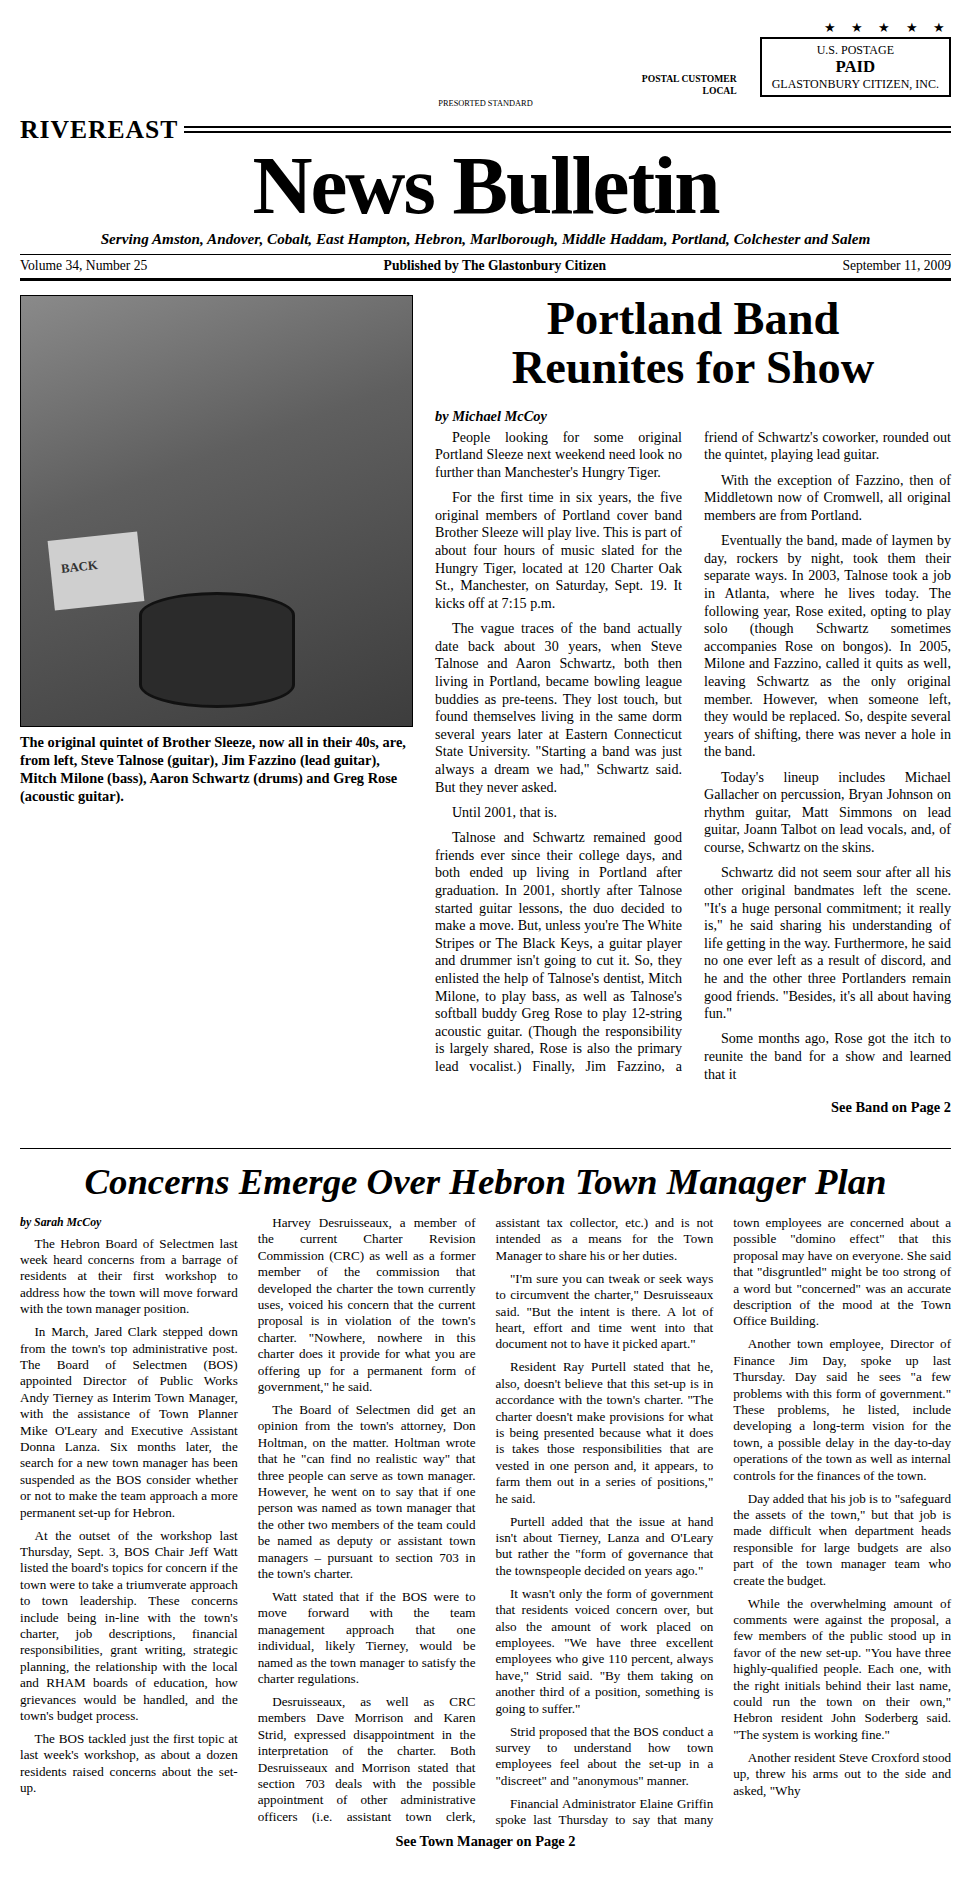★ ★ ★ ★ ★
POSTAL CUSTOMER
LOCAL
U.S. POSTAGE
PAID
GLASTONBURY CITIZEN, INC.
PRESORTED STANDARD
RIVEREAST
News Bulletin
Serving Amston, Andover, Cobalt, East Hampton, Hebron, Marlborough, Middle Haddam, Portland, Colchester and Salem
Volume 34, Number 25 Published by The Glastonbury Citizen September 11, 2009
BACK
Pearl
The original quintet of Brother Sleeze, now all in their 40s, are, from left, Steve Talnose (guitar), Jim Fazzino (lead guitar), Mitch Milone (bass), Aaron Schwartz (drums) and Greg Rose (acoustic guitar).
Portland Band
Reunites for Show
by Michael McCoy
People looking for some original Portland Sleeze next weekend need look no further than Manchester's Hungry Tiger.
For the first time in six years, the five original members of Portland cover band Brother Sleeze will play live. This is part of about four hours of music slated for the Hungry Tiger, located at 120 Charter Oak St., Manchester, on Saturday, Sept. 19. It kicks off at 7:15 p.m.
The vague traces of the band actually date back about 30 years, when Steve Talnose and Aaron Schwartz, both then living in Portland, became bowling league buddies as pre-teens. They lost touch, but found themselves living in the same dorm several years later at Eastern Connecticut State University. "Starting a band was just always a dream we had," Schwartz said. But they never asked.
Until 2001, that is.
Talnose and Schwartz remained good friends ever since their college days, and both ended up living in Portland after graduation. In 2001, shortly after Talnose started guitar lessons, the duo decided to make a move. But, unless you're The White Stripes or The Black Keys, a guitar player and drummer isn't going to cut it. So, they enlisted the help of Talnose's dentist, Mitch Milone, to play bass, as well as Talnose's softball buddy Greg Rose to play 12-string acoustic guitar. (Though the responsibility is largely shared, Rose is also the primary lead vocalist.) Finally, Jim Fazzino, a friend of Schwartz's coworker, rounded out the quintet, playing lead guitar.
With the exception of Fazzino, then of Middletown now of Cromwell, all original members are from Portland.
Eventually the band, made of laymen by day, rockers by night, took them their separate ways. In 2003, Talnose took a job in Atlanta, where he lives today. The following year, Rose exited, opting to play solo (though Schwartz sometimes accompanies Rose on bongos). In 2005, Milone and Fazzino, called it quits as well, leaving Schwartz as the only original member. However, when someone left, they would be replaced. So, despite several years of shifting, there was never a hole in the band.
Today's lineup includes Michael Gallacher on percussion, Bryan Johnson on rhythm guitar, Matt Simmons on lead guitar, Joann Talbot on lead vocals, and, of course, Schwartz on the skins.
Schwartz did not seem sour after all his other original bandmates left the scene. "It's a huge personal commitment; it really is," he said sharing his understanding of life getting in the way. Furthermore, he said no one ever left as a result of discord, and he and the other three Portlanders remain good friends. "Besides, it's all about having fun."
Some months ago, Rose got the itch to reunite the band for a show and learned that it
See Band on Page 2
Concerns Emerge Over Hebron Town Manager Plan
by Sarah McCoy
The Hebron Board of Selectmen last week heard concerns from a barrage of residents at their first workshop to address how the town will move forward with the town manager position.
In March, Jared Clark stepped down from the town's top administrative post. The Board of Selectmen (BOS) appointed Director of Public Works Andy Tierney as Interim Town Manager, with the assistance of Town Planner Mike O'Leary and Executive Assistant Donna Lanza. Six months later, the search for a new town manager has been suspended as the BOS consider whether or not to make the team approach a more permanent set-up for Hebron.
At the outset of the workshop last Thursday, Sept. 3, BOS Chair Jeff Watt listed the board's topics for concern if the town were to take a triumverate approach to town leadership. These concerns include being in-line with the town's charter, job descriptions, financial responsibilities, grant writing, strategic planning, the relationship with the local and RHAM boards of education, how grievances would be handled, and the town's budget process.
The BOS tackled just the first topic at last week's workshop, as about a dozen residents raised concerns about the set-up.
Harvey Desruisseaux, a member of the current Charter Revision Commission (CRC) as well as a former member of the commission that developed the charter the town currently uses, voiced his concern that the current proposal is in violation of the town's charter. "Nowhere, nowhere in this charter does it provide for what you are offering up for a permanent form of government," he said.
The Board of Selectmen did get an opinion from the town's attorney, Don Holtman, on the matter. Holtman wrote that he "can find no realistic way" that three people can serve as town manager. However, he went on to say that if one person was named as town manager that the other two members of the team could be named as deputy or assistant town managers – pursuant to section 703 in the town's charter.
Watt stated that if the BOS were to move forward with the team management approach that one individual, likely Tierney, would be named as the town manager to satisfy the charter regulations.
Desruisseaux, as well as CRC members Dave Morrison and Karen Strid, expressed disappointment in the interpretation of the charter. Both Desruisseaux and Morrison stated that section 703 deals with the possible appointment of other administrative officers (i.e. assistant town clerk, assistant tax collector, etc.) and is not intended as a means for the Town Manager to share his or her duties.
"I'm sure you can tweak or seek ways to circumvent the charter," Desruisseaux said. "But the intent is there. A lot of heart, effort and time went into that document not to have it picked apart."
Resident Ray Purtell stated that he, also, doesn't believe that this set-up is in accordance with the town's charter. "The charter doesn't make provisions for what is being presented because what it does is takes those responsibilities that are vested in one person and, it appears, to farm them out in a series of positions," he said.
Purtell added that the issue at hand isn't about Tierney, Lanza and O'Leary but rather the "form of governance that the townspeople decided on years ago."
It wasn't only the form of government that residents voiced concern over, but also the amount of work placed on employees. "We have three excellent employees who give 110 percent, always have," Strid said. "By them taking on another third of a position, something is going to suffer."
Strid proposed that the BOS conduct a survey to understand how town employees feel about the set-up in a "discreet" and "anonymous" manner.
Financial Administrator Elaine Griffin spoke last Thursday to say that many town employees are concerned about a possible "domino effect" that this proposal may have on everyone. She said that "disgruntled" might be too strong of a word but "concerned" was an accurate description of the mood at the Town Office Building.
Another town employee, Director of Finance Jim Day, spoke up last Thursday. Day said he sees "a few problems with this form of government." These problems, he listed, include developing a long-term vision for the town, a possible delay in the day-to-day operations of the town as well as internal controls for the finances of the town.
Day added that his job is to "safeguard the assets of the town," but that job is made difficult when department heads responsible for large budgets are also part of the town manager team who create the budget.
While the overwhelming amount of comments were against the proposal, a few members of the public stood up in favor of the new set-up. "You have three highly-qualified people. Each one, with the right initials behind their last name, could run the town on their own," Hebron resident John Soderberg said. "The system is working fine."
Another resident Steve Croxford stood up, threw his arms out to the side and asked, "Why
See Town Manager on Page 2